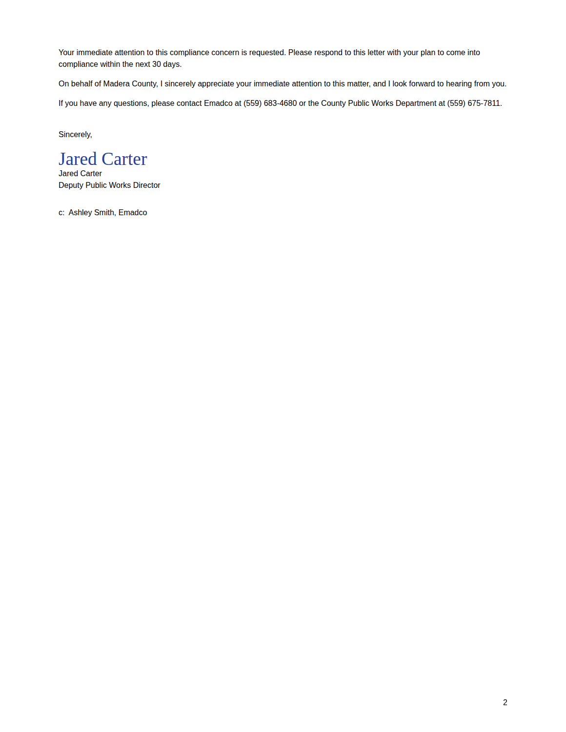Your immediate attention to this compliance concern is requested. Please respond to this letter with your plan to come into compliance within the next 30 days.
On behalf of Madera County, I sincerely appreciate your immediate attention to this matter, and I look forward to hearing from you.
If you have any questions, please contact Emadco at (559) 683-4680 or the County Public Works Department at (559) 675-7811.
Sincerely,
Jared Carter
Jared Carter
Deputy Public Works Director
c: Ashley Smith, Emadco
2